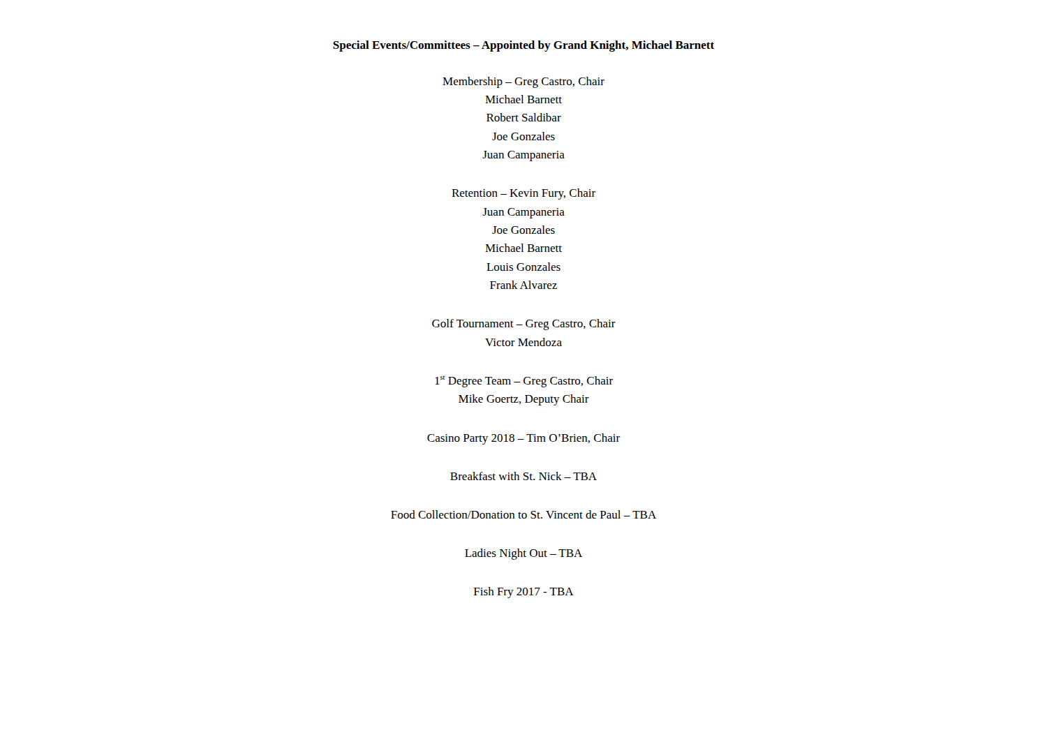Special Events/Committees – Appointed by Grand Knight, Michael Barnett
Membership – Greg Castro, Chair
Michael Barnett
Robert Saldibar
Joe Gonzales
Juan Campaneria
Retention – Kevin Fury, Chair
Juan Campaneria
Joe Gonzales
Michael Barnett
Louis Gonzales
Frank Alvarez
Golf Tournament – Greg Castro, Chair
Victor Mendoza
1st Degree Team – Greg Castro, Chair
Mike Goertz, Deputy Chair
Casino Party 2018 – Tim O’Brien, Chair
Breakfast with St. Nick – TBA
Food Collection/Donation to St. Vincent de Paul – TBA
Ladies Night Out – TBA
Fish Fry 2017 - TBA